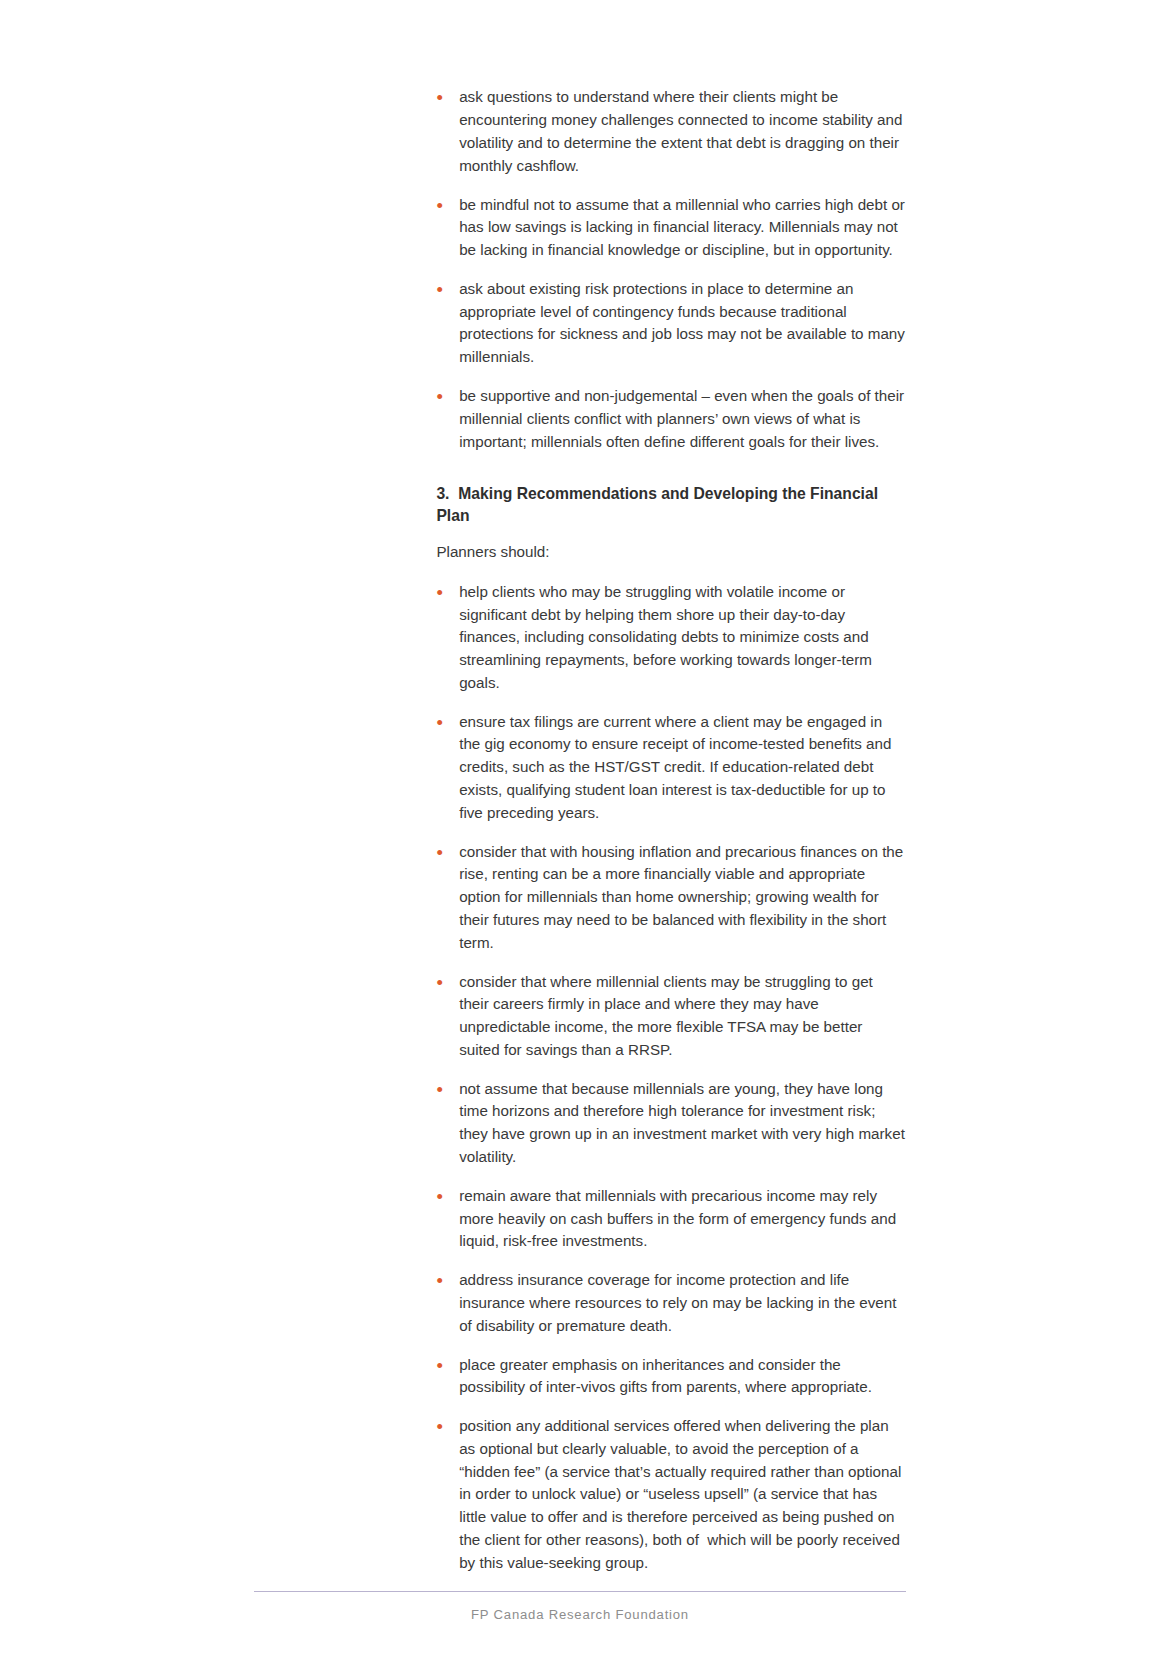ask questions to understand where their clients might be encountering money challenges connected to income stability and volatility and to determine the extent that debt is dragging on their monthly cashflow.
be mindful not to assume that a millennial who carries high debt or has low savings is lacking in financial literacy. Millennials may not be lacking in financial knowledge or discipline, but in opportunity.
ask about existing risk protections in place to determine an appropriate level of contingency funds because traditional protections for sickness and job loss may not be available to many millennials.
be supportive and non-judgemental – even when the goals of their millennial clients conflict with planners’ own views of what is important; millennials often define different goals for their lives.
3. Making Recommendations and Developing the Financial Plan
Planners should:
help clients who may be struggling with volatile income or significant debt by helping them shore up their day-to-day finances, including consolidating debts to minimize costs and streamlining repayments, before working towards longer-term goals.
ensure tax filings are current where a client may be engaged in the gig economy to ensure receipt of income-tested benefits and credits, such as the HST/GST credit. If education-related debt exists, qualifying student loan interest is tax-deductible for up to five preceding years.
consider that with housing inflation and precarious finances on the rise, renting can be a more financially viable and appropriate option for millennials than home ownership; growing wealth for their futures may need to be balanced with flexibility in the short term.
consider that where millennial clients may be struggling to get their careers firmly in place and where they may have unpredictable income, the more flexible TFSA may be better suited for savings than a RRSP.
not assume that because millennials are young, they have long time horizons and therefore high tolerance for investment risk; they have grown up in an investment market with very high market volatility.
remain aware that millennials with precarious income may rely more heavily on cash buffers in the form of emergency funds and liquid, risk-free investments.
address insurance coverage for income protection and life insurance where resources to rely on may be lacking in the event of disability or premature death.
place greater emphasis on inheritances and consider the possibility of inter-vivos gifts from parents, where appropriate.
position any additional services offered when delivering the plan as optional but clearly valuable, to avoid the perception of a “hidden fee” (a service that’s actually required rather than optional in order to unlock value) or “useless upsell” (a service that has little value to offer and is therefore perceived as being pushed on the client for other reasons), both of which will be poorly received by this value-seeking group.
FP Canada Research Foundation